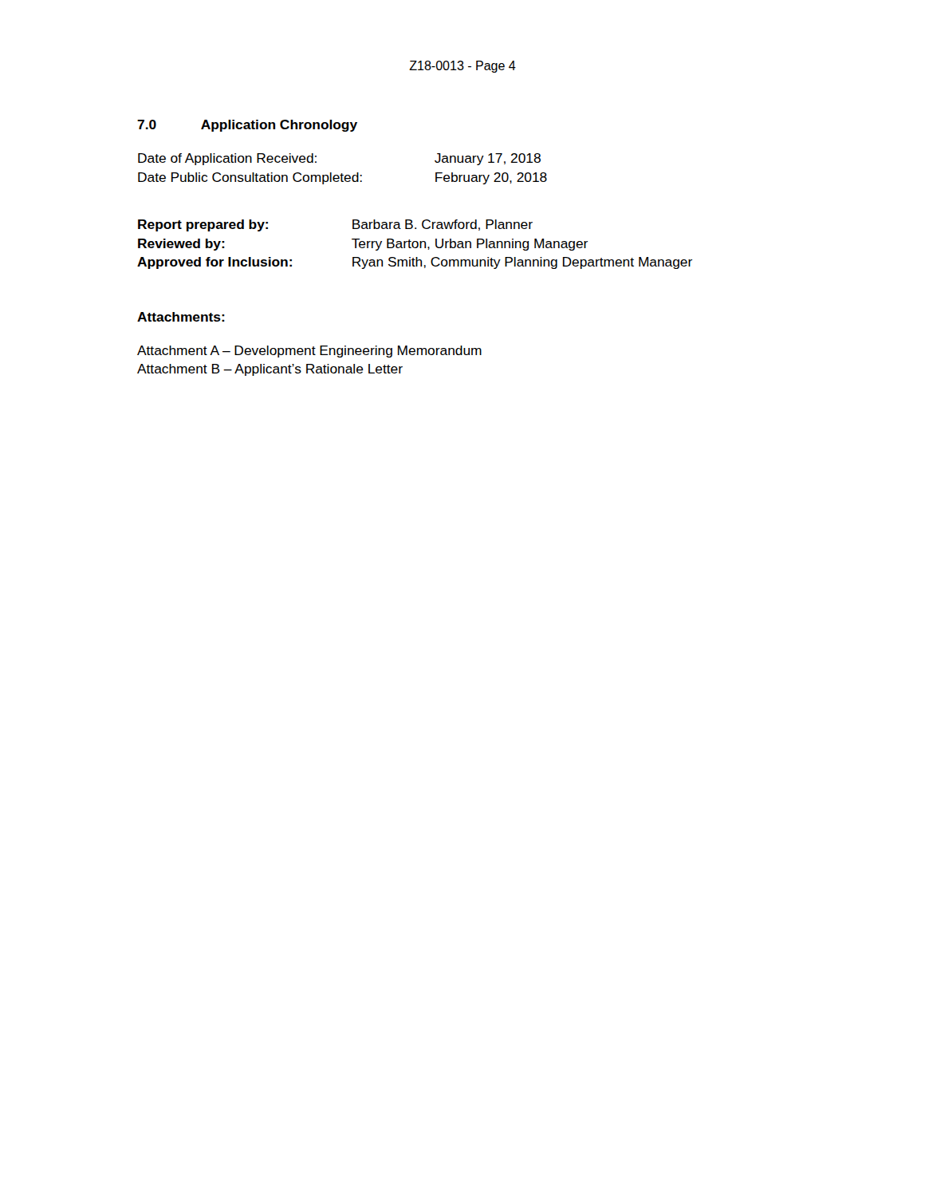Z18-0013 - Page 4
7.0 Application Chronology
Date of Application Received: January 17, 2018
Date Public Consultation Completed: February 20, 2018
Report prepared by: Barbara B. Crawford, Planner
Reviewed by: Terry Barton, Urban Planning Manager
Approved for Inclusion: Ryan Smith, Community Planning Department Manager
Attachments:
Attachment A – Development Engineering Memorandum
Attachment B – Applicant’s Rationale Letter